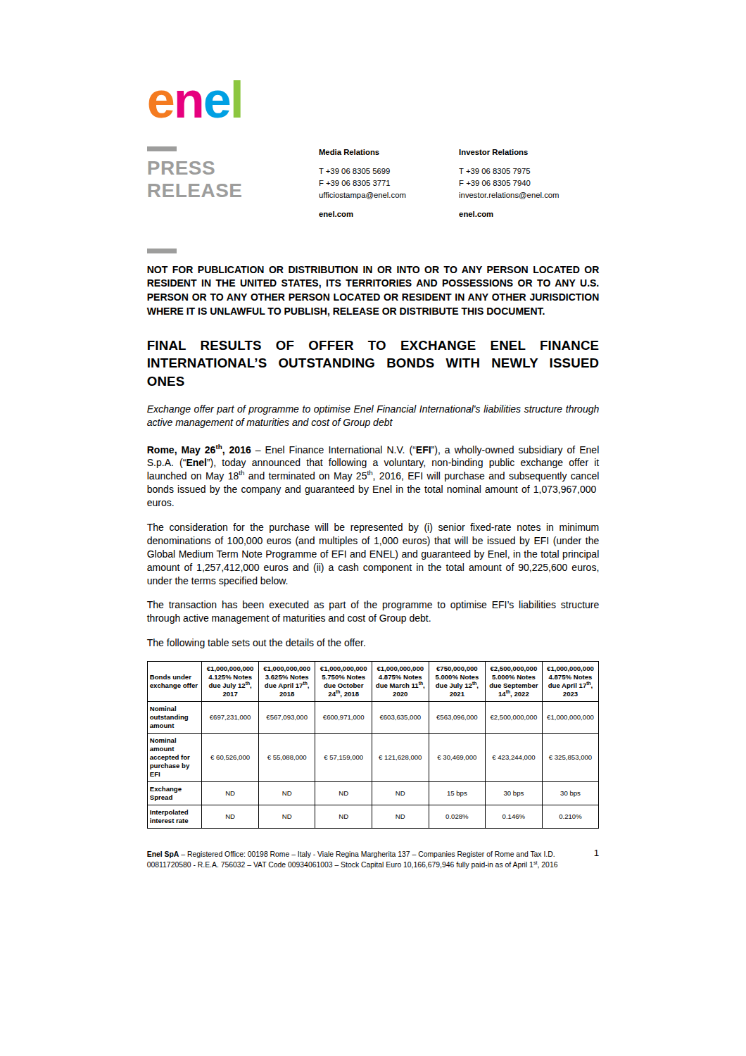enel
PRESS
RELEASE
Media Relations
T +39 06 8305 5699
F +39 06 8305 3771
ufficiostampa@enel.com
enel.com
Investor Relations
T +39 06 8305 7975
F +39 06 8305 7940
investor.relations@enel.com
enel.com
NOT FOR PUBLICATION OR DISTRIBUTION IN OR INTO OR TO ANY PERSON LOCATED OR RESIDENT IN THE UNITED STATES, ITS TERRITORIES AND POSSESSIONS OR TO ANY U.S. PERSON OR TO ANY OTHER PERSON LOCATED OR RESIDENT IN ANY OTHER JURISDICTION WHERE IT IS UNLAWFUL TO PUBLISH, RELEASE OR DISTRIBUTE THIS DOCUMENT.
FINAL RESULTS OF OFFER TO EXCHANGE ENEL FINANCE INTERNATIONAL’S OUTSTANDING BONDS WITH NEWLY ISSUED ONES
Exchange offer part of programme to optimise Enel Financial International's liabilities structure through active management of maturities and cost of Group debt
Rome, May 26th, 2016 – Enel Finance International N.V. (“EFI”), a wholly-owned subsidiary of Enel S.p.A. (“Enel”), today announced that following a voluntary, non-binding public exchange offer it launched on May 18th and terminated on May 25th, 2016, EFI will purchase and subsequently cancel bonds issued by the company and guaranteed by Enel in the total nominal amount of 1,073,967,000 euros.
The consideration for the purchase will be represented by (i) senior fixed-rate notes in minimum denominations of 100,000 euros (and multiples of 1,000 euros) that will be issued by EFI (under the Global Medium Term Note Programme of EFI and ENEL) and guaranteed by Enel, in the total principal amount of 1,257,412,000 euros and (ii) a cash component in the total amount of 90,225,600 euros, under the terms specified below.
The transaction has been executed as part of the programme to optimise EFI’s liabilities structure through active management of maturities and cost of Group debt.
The following table sets out the details of the offer.
| Bonds under exchange offer | €1,000,000,000 4.125% Notes due July 12 th , 2017 | €1,000,000,000 3.625% Notes due April 17 th , 2018 | €1,000,000,000 5.750% Notes due October 24 th , 2018 | €1,000,000,000 4.875% Notes due March 11 th , 2020 | €750,000,000 5.000% Notes due July 12 th , 2021 | €2,500,000,000 5.000% Notes due September 14 th , 2022 | €1,000,000,000 4.875% Notes due April 17 th , 2023 |
| --- | --- | --- | --- | --- | --- | --- | --- |
| Nominal outstanding amount | €697,231,000 | €567,093,000 | €600,971,000 | €603,635,000 | €563,096,000 | €2,500,000,000 | €1,000,000,000 |
| Nominal amount accepted for purchase by EFI | € 60,526,000 | € 55,088,000 | € 57,159,000 | € 121,628,000 | € 30,469,000 | € 423,244,000 | € 325,853,000 |
| Exchange Spread | ND | ND | ND | ND | 15 bps | 30 bps | 30 bps |
| Interpolated interest rate | ND | ND | ND | ND | 0.028% | 0.146% | 0.210% |
1
Enel SpA – Registered Office: 00198 Rome – Italy - Viale Regina Margherita 137 – Companies Register of Rome and Tax I.D. 00811720580 - R.E.A. 756032 – VAT Code 00934061003 – Stock Capital Euro 10,166,679,946 fully paid-in as of April 1st, 2016